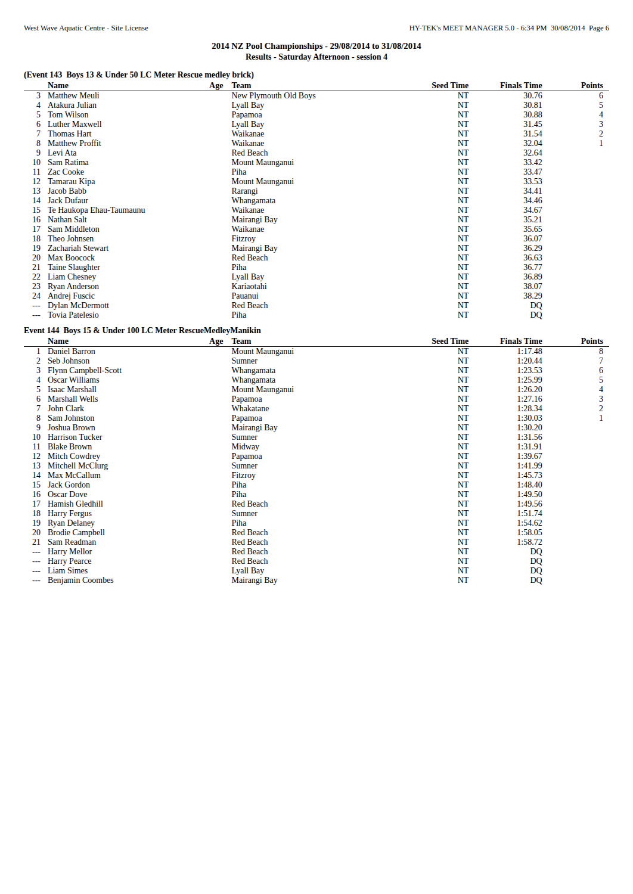West Wave Aquatic Centre - Site License
HY-TEK's MEET MANAGER 5.0 - 6:34 PM 30/08/2014 Page 6
2014 NZ Pool Championships - 29/08/2014 to 31/08/2014
Results - Saturday Afternoon - session 4
(Event 143 Boys 13 & Under 50 LC Meter Rescue medley brick)
| | Name | Age | Team | Seed Time | Finals Time | Points |
| --- | --- | --- | --- | --- | --- | --- |
| 3 | Matthew Meuli | | New Plymouth Old Boys | NT | 30.76 | 6 |
| 4 | Atakura Julian | | Lyall Bay | NT | 30.81 | 5 |
| 5 | Tom Wilson | | Papamoa | NT | 30.88 | 4 |
| 6 | Luther Maxwell | | Lyall Bay | NT | 31.45 | 3 |
| 7 | Thomas Hart | | Waikanae | NT | 31.54 | 2 |
| 8 | Matthew Proffit | | Waikanae | NT | 32.04 | 1 |
| 9 | Levi Ata | | Red Beach | NT | 32.64 | |
| 10 | Sam Ratima | | Mount Maunganui | NT | 33.42 | |
| 11 | Zac Cooke | | Piha | NT | 33.47 | |
| 12 | Tamarau Kipa | | Mount Maunganui | NT | 33.53 | |
| 13 | Jacob Babb | | Rarangi | NT | 34.41 | |
| 14 | Jack Dufaur | | Whangamata | NT | 34.46 | |
| 15 | Te Haukopa Ehau-Taumaunu | | Waikanae | NT | 34.67 | |
| 16 | Nathan Salt | | Mairangi Bay | NT | 35.21 | |
| 17 | Sam Middleton | | Waikanae | NT | 35.65 | |
| 18 | Theo Johnsen | | Fitzroy | NT | 36.07 | |
| 19 | Zachariah Stewart | | Mairangi Bay | NT | 36.29 | |
| 20 | Max Boocock | | Red Beach | NT | 36.63 | |
| 21 | Taine Slaughter | | Piha | NT | 36.77 | |
| 22 | Liam Chesney | | Lyall Bay | NT | 36.89 | |
| 23 | Ryan Anderson | | Kariaotahi | NT | 38.07 | |
| 24 | Andrej Fuscic | | Pauanui | NT | 38.29 | |
| --- | Dylan McDermott | | Red Beach | NT | DQ | |
| --- | Tovia Patelesio | | Piha | NT | DQ | |
Event 144 Boys 15 & Under 100 LC Meter RescueMedleyManikin
| | Name | Age | Team | Seed Time | Finals Time | Points |
| --- | --- | --- | --- | --- | --- | --- |
| 1 | Daniel Barron | | Mount Maunganui | NT | 1:17.48 | 8 |
| 2 | Seb Johnson | | Sumner | NT | 1:20.44 | 7 |
| 3 | Flynn Campbell-Scott | | Whangamata | NT | 1:23.53 | 6 |
| 4 | Oscar Williams | | Whangamata | NT | 1:25.99 | 5 |
| 5 | Isaac Marshall | | Mount Maunganui | NT | 1:26.20 | 4 |
| 6 | Marshall Wells | | Papamoa | NT | 1:27.16 | 3 |
| 7 | John Clark | | Whakatane | NT | 1:28.34 | 2 |
| 8 | Sam Johnston | | Papamoa | NT | 1:30.03 | 1 |
| 9 | Joshua Brown | | Mairangi Bay | NT | 1:30.20 | |
| 10 | Harrison Tucker | | Sumner | NT | 1:31.56 | |
| 11 | Blake Brown | | Midway | NT | 1:31.91 | |
| 12 | Mitch Cowdrey | | Papamoa | NT | 1:39.67 | |
| 13 | Mitchell McClurg | | Sumner | NT | 1:41.99 | |
| 14 | Max McCallum | | Fitzroy | NT | 1:45.73 | |
| 15 | Jack Gordon | | Piha | NT | 1:48.40 | |
| 16 | Oscar Dove | | Piha | NT | 1:49.50 | |
| 17 | Hamish Gledhill | | Red Beach | NT | 1:49.56 | |
| 18 | Harry Fergus | | Sumner | NT | 1:51.74 | |
| 19 | Ryan Delaney | | Piha | NT | 1:54.62 | |
| 20 | Brodie Campbell | | Red Beach | NT | 1:58.05 | |
| 21 | Sam Readman | | Red Beach | NT | 1:58.72 | |
| --- | Harry Mellor | | Red Beach | NT | DQ | |
| --- | Harry Pearce | | Red Beach | NT | DQ | |
| --- | Liam Simes | | Lyall Bay | NT | DQ | |
| --- | Benjamin Coombes | | Mairangi Bay | NT | DQ | |